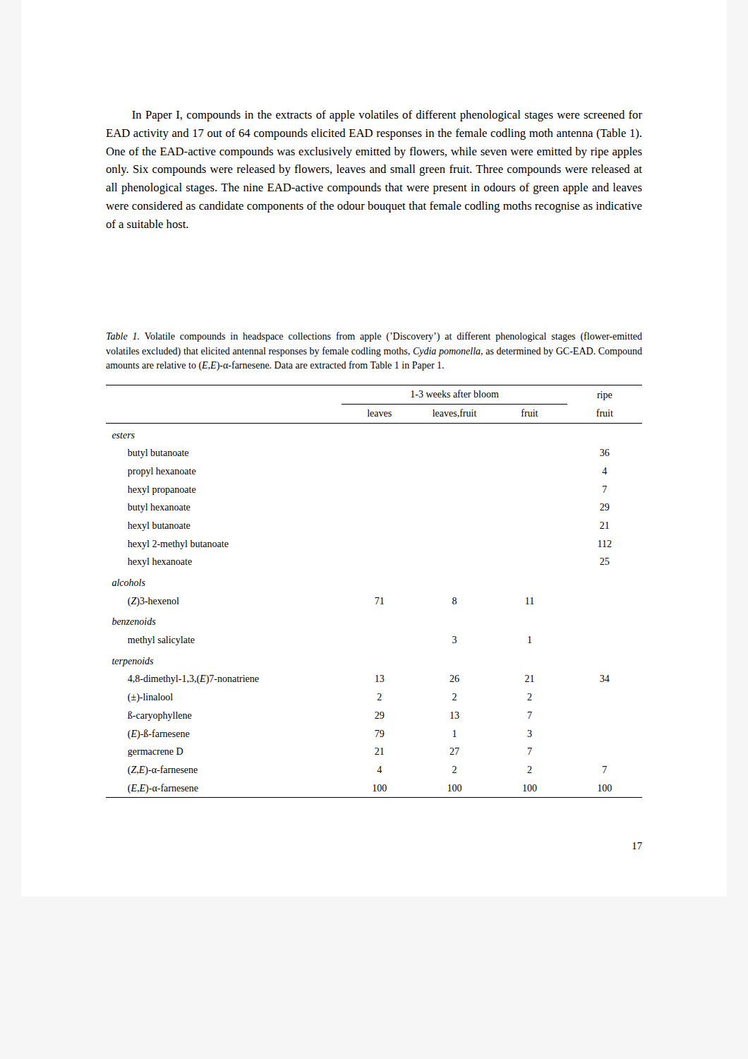In Paper I, compounds in the extracts of apple volatiles of different phenological stages were screened for EAD activity and 17 out of 64 compounds elicited EAD responses in the female codling moth antenna (Table 1). One of the EAD-active compounds was exclusively emitted by flowers, while seven were emitted by ripe apples only. Six compounds were released by flowers, leaves and small green fruit. Three compounds were released at all phenological stages. The nine EAD-active compounds that were present in odours of green apple and leaves were considered as candidate components of the odour bouquet that female codling moths recognise as indicative of a suitable host.
Table 1. Volatile compounds in headspace collections from apple (’Discovery’) at different phenological stages (flower-emitted volatiles excluded) that elicited antennal responses by female codling moths, Cydia pomonella, as determined by GC-EAD. Compound amounts are relative to (E,E)-α-farnesene. Data are extracted from Table 1 in Paper 1.
| | 1-3 weeks after bloom | ripe |
| --- | --- | --- |
| | leaves | leaves,fruit | fruit | fruit |
| esters |
| butyl butanoate | | | | 36 |
| propyl hexanoate | | | | 4 |
| hexyl propanoate | | | | 7 |
| butyl hexanoate | | | | 29 |
| hexyl butanoate | | | | 21 |
| hexyl 2-methyl butanoate | | | | 112 |
| hexyl hexanoate | | | | 25 |
| alcohols |
| ( Z )3-hexenol | 71 | 8 | 11 | |
| benzenoids |
| methyl salicylate | | 3 | 1 | |
| terpenoids |
| 4,8-dimethyl-1,3,( E )7-nonatriene | 13 | 26 | 21 | 34 |
| (±)-linalool | 2 | 2 | 2 | |
| ß-caryophyllene | 29 | 13 | 7 | |
| ( E )-ß-farnesene | 79 | 1 | 3 | |
| germacrene D | 21 | 27 | 7 | |
| ( Z,E )-α-farnesene | 4 | 2 | 2 | 7 |
| ( E,E )-α-farnesene | 100 | 100 | 100 | 100 |
17